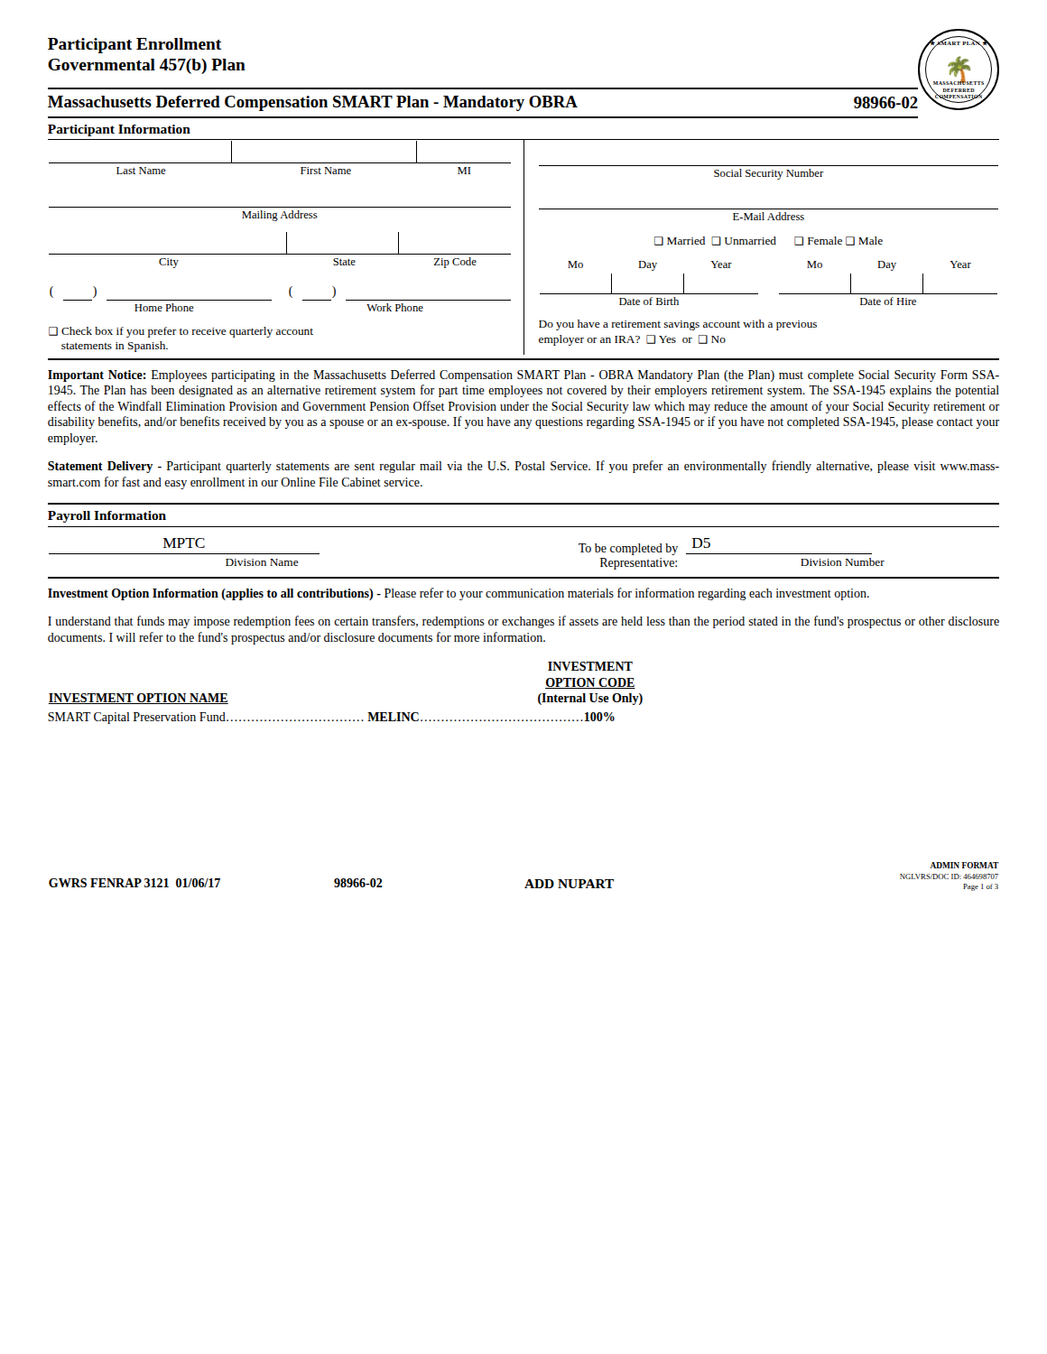★ SMART PLAN ★
🌴
MASSACHUSETTS DEFERRED COMPENSATION
Participant Enrollment
Governmental 457(b) Plan
Massachusetts Deferred Compensation SMART Plan - Mandatory OBRA
98966-02
Participant Information
| / Last Name / First Name / MI / Mailing Address / City / State / Zip Code / / ( / / ) / / / ( / / ) / / / Home Phone / Work Phone / ❑ Check box if you prefer to receive quarterly account statements in Spanish. | Social Security Number E-Mail Address ❑ Married ❑ Unmarried ❑ Female ❑ Male / / Mo / Day / Year / Date of Birth / / / Mo / Day / Year / Date of Hire / Do you have a retirement savings account with a previous employer or an IRA? ❑ Yes or ❑ No |
Important Notice: Employees participating in the Massachusetts Deferred Compensation SMART Plan - OBRA Mandatory Plan (the Plan) must complete Social Security Form SSA-1945. The Plan has been designated as an alternative retirement system for part time employees not covered by their employers retirement system. The SSA-1945 explains the potential effects of the Windfall Elimination Provision and Government Pension Offset Provision under the Social Security law which may reduce the amount of your Social Security retirement or disability benefits, and/or benefits received by you as a spouse or an ex-spouse. If you have any questions regarding SSA-1945 or if you have not completed SSA-1945, please contact your employer.
Statement Delivery - Participant quarterly statements are sent regular mail via the U.S. Postal Service. If you prefer an environmentally friendly alternative, please visit www.mass-smart.com for fast and easy enrollment in our Online File Cabinet service.
Payroll Information
| MPTC Division Name | To be completed by Representative: | D5 Division Number |
Investment Option Information (applies to all contributions) - Please refer to your communication materials for information regarding each investment option.
I understand that funds may impose redemption fees on certain transfers, redemptions or exchanges if assets are held less than the period stated in the fund's prospectus or other disclosure documents. I will refer to the fund's prospectus and/or disclosure documents for more information.
| INVESTMENT OPTION NAME | INVESTMENT OPTION CODE (Internal Use Only) | |
SMART Capital Preservation Fund…………………………… MELINC…………………………………100%
| GWRS FENRAP 3121 01/06/17 | 98966-02 | ADD NUPART | ADMIN FORMAT NGLVRS/DOC ID: 464698707 Page 1 of 3 |